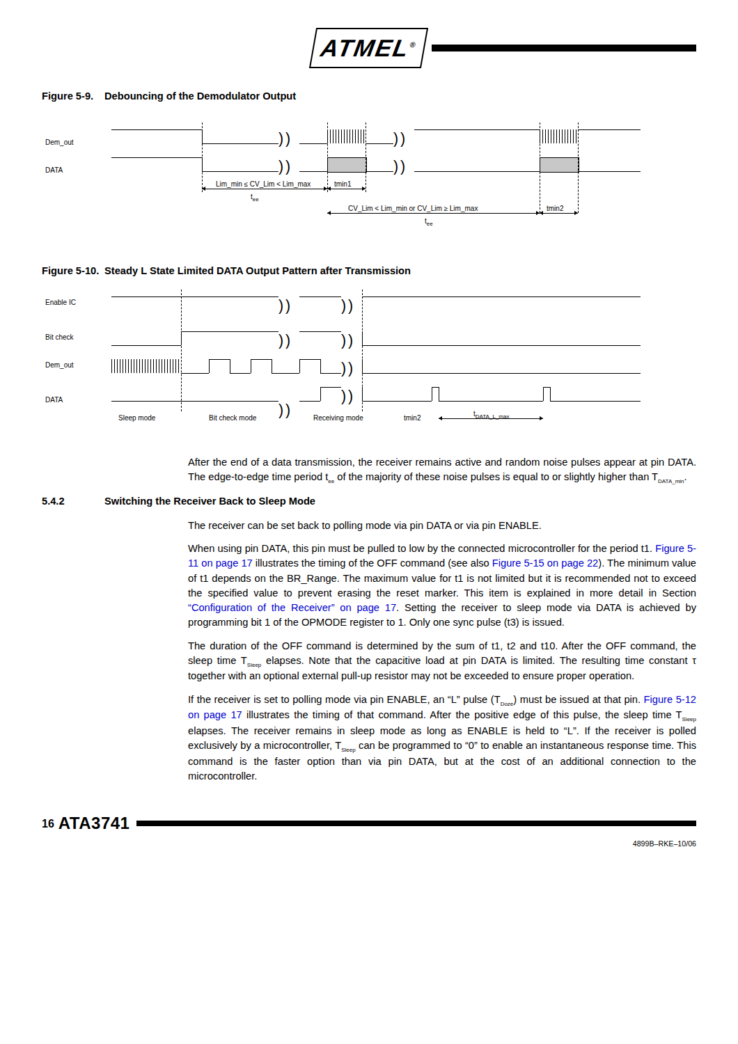ATMEL®
Figure 5-9. Debouncing of the Demodulator Output
Dem_out
DATA
)
)
)
)
)
)
)
)
Lim_min ≤ CV_Lim < Lim_max
tee
tmin1
CV_Lim < Lim_min or CV_Lim ≥ Lim_max
tee
tmin2
Figure 5-10. Steady L State Limited DATA Output Pattern after Transmission
Enable IC
Bit check
Dem_out
DATA
)
)
)
)
)
)
)
)
)
)
)
)
)
)
Sleep mode
Bit check mode
Receiving mode
tmin2
tDATA_L_max
After the end of a data transmission, the receiver remains active and random noise pulses appear at pin DATA. The edge-to-edge time period tee of the majority of these noise pulses is equal to or slightly higher than TDATA_min.
5.4.2
Switching the Receiver Back to Sleep Mode
The receiver can be set back to polling mode via pin DATA or via pin ENABLE.
When using pin DATA, this pin must be pulled to low by the connected microcontroller for the period t1. Figure 5-11 on page 17 illustrates the timing of the OFF command (see also Figure 5-15 on page 22). The minimum value of t1 depends on the BR_Range. The maximum value for t1 is not limited but it is recommended not to exceed the specified value to prevent erasing the reset marker. This item is explained in more detail in Section “Configuration of the Receiver” on page 17. Setting the receiver to sleep mode via DATA is achieved by programming bit 1 of the OPMODE register to 1. Only one sync pulse (t3) is issued.
The duration of the OFF command is determined by the sum of t1, t2 and t10. After the OFF command, the sleep time TSleep elapses. Note that the capacitive load at pin DATA is limited. The resulting time constant τ together with an optional external pull-up resistor may not be exceeded to ensure proper operation.
If the receiver is set to polling mode via pin ENABLE, an “L” pulse (TDoze) must be issued at that pin. Figure 5-12 on page 17 illustrates the timing of that command. After the positive edge of this pulse, the sleep time TSleep elapses. The receiver remains in sleep mode as long as ENABLE is held to “L”. If the receiver is polled exclusively by a microcontroller, TSleep can be programmed to “0” to enable an instantaneous response time. This command is the faster option than via pin DATA, but at the cost of an additional connection to the microcontroller.
16 ATA3741
4899B–RKE–10/06